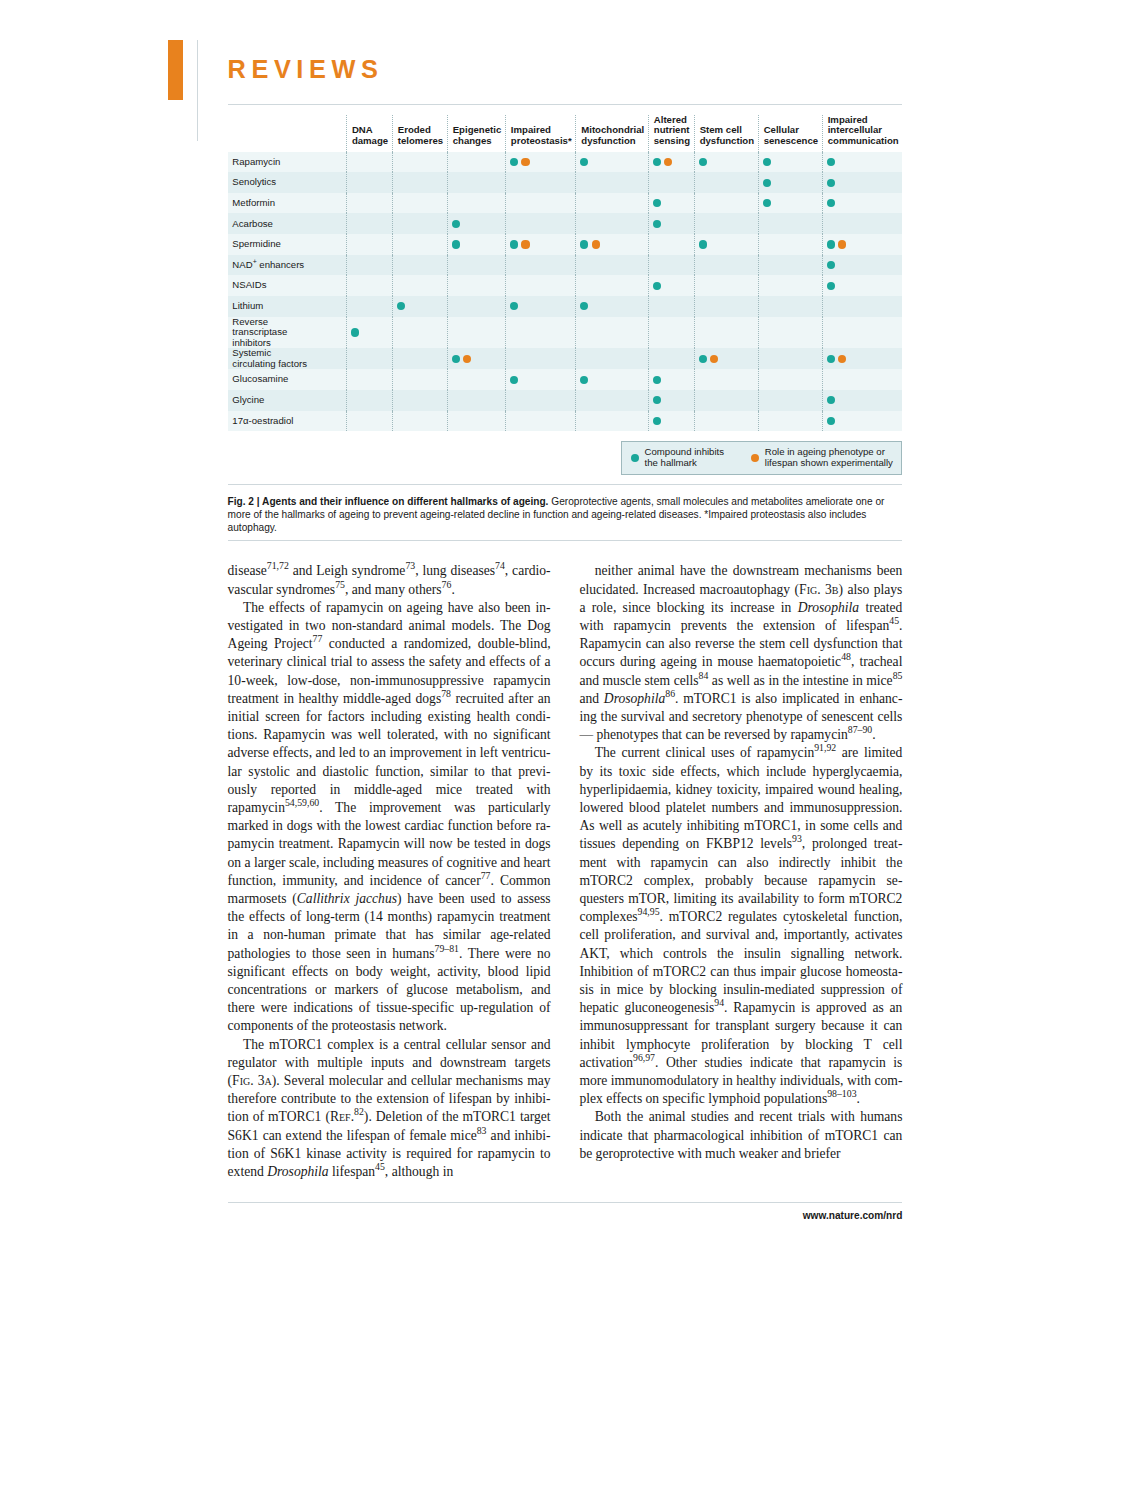REVIEWS
| | DNA damage | Eroded telomeres | Epigenetic changes | Impaired proteostasis* | Mitochondrial dysfunction | Altered nutrient sensing | Stem cell dysfunction | Cellular senescence | Impaired intercellular communication |
| --- | --- | --- | --- | --- | --- | --- | --- | --- | --- |
| Rapamycin | | | | | | | | | |
| Senolytics | | | | | | | | | |
| Metformin | | | | | | | | | |
| Acarbose | | | | | | | | | |
| Spermidine | | | | | | | | | |
| NAD + enhancers | | | | | | | | | |
| NSAIDs | | | | | | | | | |
| Lithium | | | | | | | | | |
| Reverse transcriptase inhibitors | | | | | | | | | |
| Systemic circulating factors | | | | | | | | | |
| Glucosamine | | | | | | | | | |
| Glycine | | | | | | | | | |
| 17α-oestradiol | | | | | | | | | |
Compound inhibits
the hallmark
Role in ageing phenotype or
lifespan shown experimentally
Fig. 2 | Agents and their influence on different hallmarks of ageing. Geroprotective agents, small molecules and metabolites ameliorate one or more of the hallmarks of ageing to prevent ageing-related decline in function and ageing-related diseases. *Impaired proteostasis also includes autophagy.
disease71,72 and Leigh syndrome73, lung diseases74, cardiovascular syndromes75, and many others76.
The effects of rapamycin on ageing have also been investigated in two non-standard animal models. The Dog Ageing Project77 conducted a randomized, double-blind, veterinary clinical trial to assess the safety and effects of a 10-week, low-dose, non-immunosuppressive rapamycin treatment in healthy middle-aged dogs78 recruited after an initial screen for factors including existing health conditions. Rapamycin was well tolerated, with no significant adverse effects, and led to an improvement in left ventricular systolic and diastolic function, similar to that previously reported in middle-aged mice treated with rapamycin54,59,60. The improvement was particularly marked in dogs with the lowest cardiac function before rapamycin treatment. Rapamycin will now be tested in dogs on a larger scale, including measures of cognitive and heart function, immunity, and incidence of cancer77. Common marmosets (Callithrix jacchus) have been used to assess the effects of long-term (14 months) rapamycin treatment in a non-human primate that has similar age-related pathologies to those seen in humans79–81. There were no significant effects on body weight, activity, blood lipid concentrations or markers of glucose metabolism, and there were indications of tissue-specific up-regulation of components of the proteostasis network.
The mTORC1 complex is a central cellular sensor and regulator with multiple inputs and downstream targets (Fig. 3a). Several molecular and cellular mechanisms may therefore contribute to the extension of lifespan by inhibition of mTORC1 (Ref.82). Deletion of the mTORC1 target S6K1 can extend the lifespan of female mice83 and inhibition of S6K1 kinase activity is required for rapamycin to extend Drosophila lifespan45, although in
neither animal have the downstream mechanisms been elucidated. Increased macroautophagy (Fig. 3b) also plays a role, since blocking its increase in Drosophila treated with rapamycin prevents the extension of lifespan45. Rapamycin can also reverse the stem cell dysfunction that occurs during ageing in mouse haematopoietic48, tracheal and muscle stem cells84 as well as in the intestine in mice85 and Drosophila86. mTORC1 is also implicated in enhancing the survival and secretory phenotype of senescent cells — phenotypes that can be reversed by rapamycin87–90.
The current clinical uses of rapamycin91,92 are limited by its toxic side effects, which include hyperglycaemia, hyperlipidaemia, kidney toxicity, impaired wound healing, lowered blood platelet numbers and immunosuppression. As well as acutely inhibiting mTORC1, in some cells and tissues depending on FKBP12 levels93, prolonged treatment with rapamycin can also indirectly inhibit the mTORC2 complex, probably because rapamycin sequesters mTOR, limiting its availability to form mTORC2 complexes94,95. mTORC2 regulates cytoskeletal function, cell proliferation, and survival and, importantly, activates AKT, which controls the insulin signalling network. Inhibition of mTORC2 can thus impair glucose homeostasis in mice by blocking insulin-mediated suppression of hepatic gluconeogenesis94. Rapamycin is approved as an immunosuppressant for transplant surgery because it can inhibit lymphocyte proliferation by blocking T cell activation96,97. Other studies indicate that rapamycin is more immunomodulatory in healthy individuals, with complex effects on specific lymphoid populations98–103.
Both the animal studies and recent trials with humans indicate that pharmacological inhibition of mTORC1 can be geroprotective with much weaker and briefer
www.nature.com/nrd